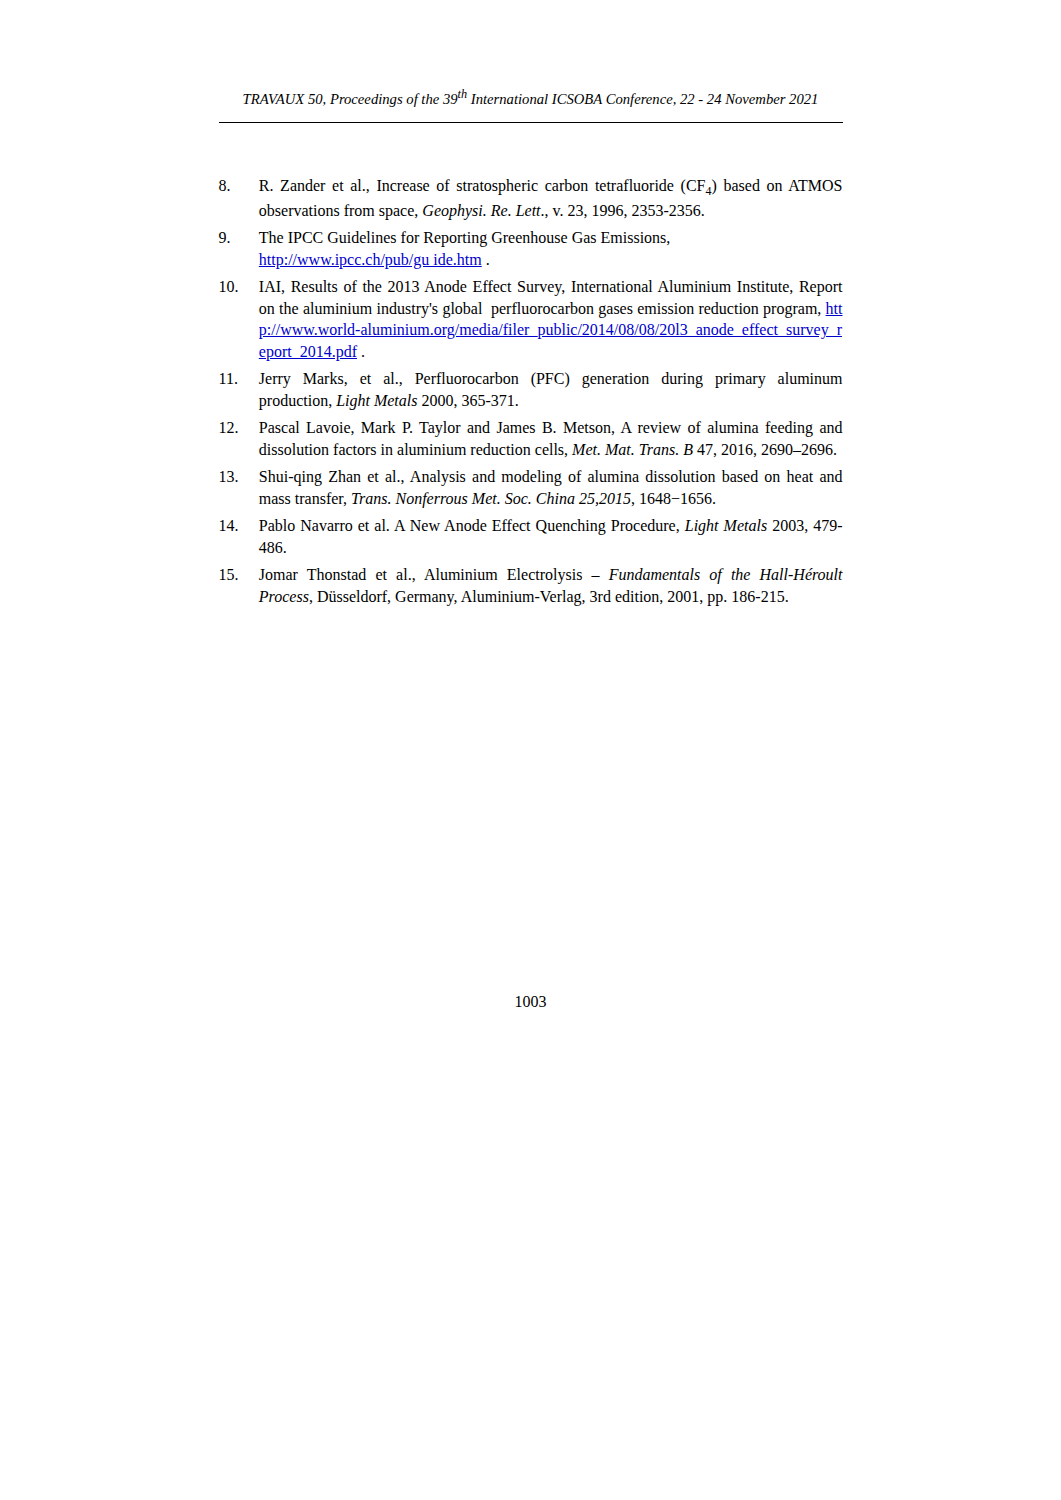TRAVAUX 50, Proceedings of the 39th International ICSOBA Conference, 22 - 24 November 2021
8. R. Zander et al., Increase of stratospheric carbon tetrafluoride (CF4) based on ATMOS observations from space, Geophysi. Re. Lett., v. 23, 1996, 2353-2356.
9. The IPCC Guidelines for Reporting Greenhouse Gas Emissions,
http://www.ipcc.ch/pub/gu ide.htm .
10. IAI, Results of the 2013 Anode Effect Survey, International Aluminium Institute, Report on the aluminium industry's global perfluorocarbon gases emission reduction program, http://www.world-aluminium.org/media/filer_public/2014/08/08/20l3_anode_effect_survey_report_2014.pdf .
11. Jerry Marks, et al., Perfluorocarbon (PFC) generation during primary aluminum production, Light Metals 2000, 365-371.
12. Pascal Lavoie, Mark P. Taylor and James B. Metson, A review of alumina feeding and dissolution factors in aluminium reduction cells, Met. Mat. Trans. B 47, 2016, 2690–2696.
13. Shui-qing Zhan et al., Analysis and modeling of alumina dissolution based on heat and mass transfer, Trans. Nonferrous Met. Soc. China 25,2015, 1648−1656.
14. Pablo Navarro et al. A New Anode Effect Quenching Procedure, Light Metals 2003, 479-486.
15. Jomar Thonstad et al., Aluminium Electrolysis – Fundamentals of the Hall-Héroult Process, Düsseldorf, Germany, Aluminium-Verlag, 3rd edition, 2001, pp. 186-215.
1003